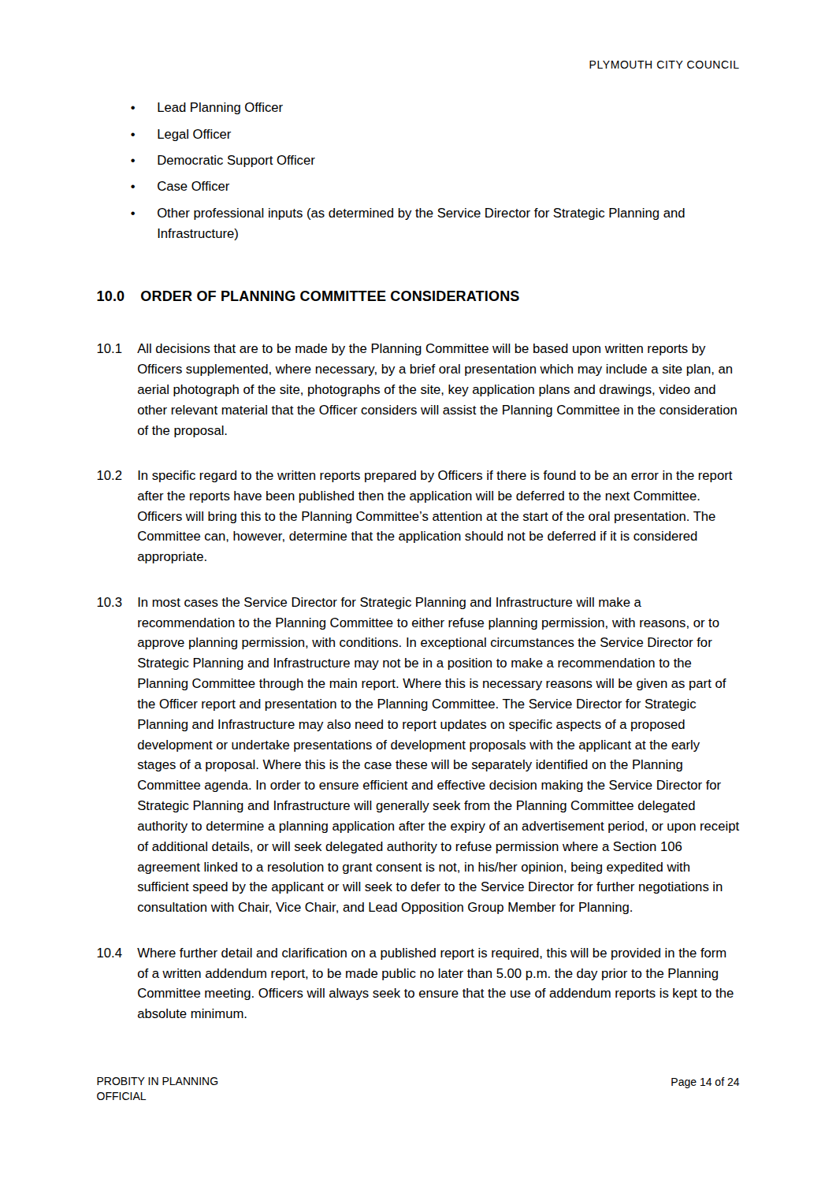PLYMOUTH CITY COUNCIL
Lead Planning Officer
Legal Officer
Democratic Support Officer
Case Officer
Other professional inputs (as determined by the Service Director for Strategic Planning and Infrastructure)
10.0 ORDER OF PLANNING COMMITTEE CONSIDERATIONS
10.1
All decisions that are to be made by the Planning Committee will be based upon written reports by Officers supplemented, where necessary, by a brief oral presentation which may include a site plan, an aerial photograph of the site, photographs of the site, key application plans and drawings, video and other relevant material that the Officer considers will assist the Planning Committee in the consideration of the proposal.
10.2
In specific regard to the written reports prepared by Officers if there is found to be an error in the report after the reports have been published then the application will be deferred to the next Committee. Officers will bring this to the Planning Committee’s attention at the start of the oral presentation. The Committee can, however, determine that the application should not be deferred if it is considered appropriate.
10.3
In most cases the Service Director for Strategic Planning and Infrastructure will make a recommendation to the Planning Committee to either refuse planning permission, with reasons, or to approve planning permission, with conditions. In exceptional circumstances the Service Director for Strategic Planning and Infrastructure may not be in a position to make a recommendation to the Planning Committee through the main report. Where this is necessary reasons will be given as part of the Officer report and presentation to the Planning Committee. The Service Director for Strategic Planning and Infrastructure may also need to report updates on specific aspects of a proposed development or undertake presentations of development proposals with the applicant at the early stages of a proposal. Where this is the case these will be separately identified on the Planning Committee agenda. In order to ensure efficient and effective decision making the Service Director for Strategic Planning and Infrastructure will generally seek from the Planning Committee delegated authority to determine a planning application after the expiry of an advertisement period, or upon receipt of additional details, or will seek delegated authority to refuse permission where a Section 106 agreement linked to a resolution to grant consent is not, in his/her opinion, being expedited with sufficient speed by the applicant or will seek to defer to the Service Director for further negotiations in consultation with Chair, Vice Chair, and Lead Opposition Group Member for Planning.
10.4
Where further detail and clarification on a published report is required, this will be provided in the form of a written addendum report, to be made public no later than 5.00 p.m. the day prior to the Planning Committee meeting. Officers will always seek to ensure that the use of addendum reports is kept to the absolute minimum.
PROBITY IN PLANNING
OFFICIAL
Page 14 of 24